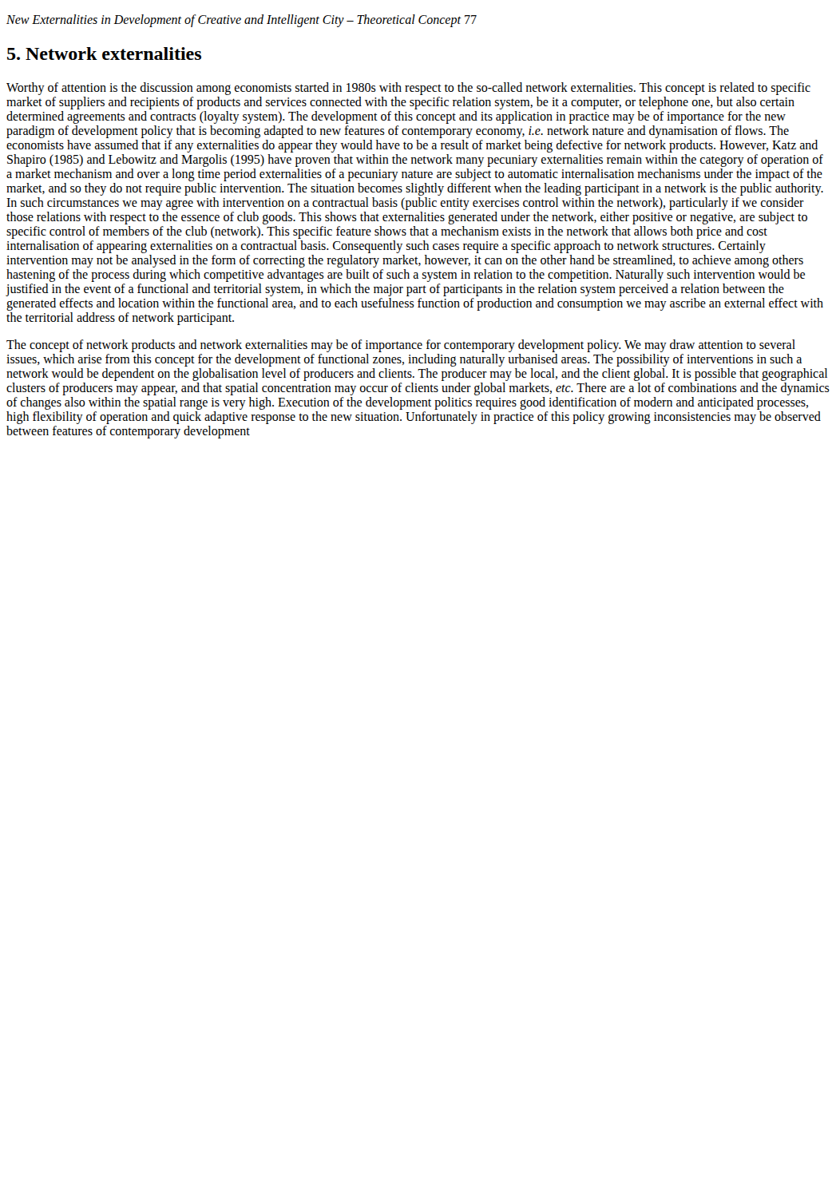New Externalities in Development of Creative and Intelligent City – Theoretical Concept 77
5. Network externalities
Worthy of attention is the discussion among economists started in 1980s with respect to the so-called network externalities. This concept is related to specific market of suppliers and recipients of products and services connected with the specific relation system, be it a computer, or telephone one, but also certain determined agreements and contracts (loyalty system). The development of this concept and its application in practice may be of importance for the new paradigm of development policy that is becoming adapted to new features of contemporary economy, i.e. network nature and dynamisation of flows. The economists have assumed that if any externalities do appear they would have to be a result of market being defective for network products. However, Katz and Shapiro (1985) and Lebowitz and Margolis (1995) have proven that within the network many pecuniary externalities remain within the category of operation of a market mechanism and over a long time period externalities of a pecuniary nature are subject to automatic internalisation mechanisms under the impact of the market, and so they do not require public intervention. The situation becomes slightly different when the leading participant in a network is the public authority. In such circumstances we may agree with intervention on a contractual basis (public entity exercises control within the network), particularly if we consider those relations with respect to the essence of club goods. This shows that externalities generated under the network, either positive or negative, are subject to specific control of members of the club (network). This specific feature shows that a mechanism exists in the network that allows both price and cost internalisation of appearing externalities on a contractual basis. Consequently such cases require a specific approach to network structures. Certainly intervention may not be analysed in the form of correcting the regulatory market, however, it can on the other hand be streamlined, to achieve among others hastening of the process during which competitive advantages are built of such a system in relation to the competition. Naturally such intervention would be justified in the event of a functional and territorial system, in which the major part of participants in the relation system perceived a relation between the generated effects and location within the functional area, and to each usefulness function of production and consumption we may ascribe an external effect with the territorial address of network participant.
The concept of network products and network externalities may be of importance for contemporary development policy. We may draw attention to several issues, which arise from this concept for the development of functional zones, including naturally urbanised areas. The possibility of interventions in such a network would be dependent on the globalisation level of producers and clients. The producer may be local, and the client global. It is possible that geographical clusters of producers may appear, and that spatial concentration may occur of clients under global markets, etc. There are a lot of combinations and the dynamics of changes also within the spatial range is very high. Execution of the development politics requires good identification of modern and anticipated processes, high flexibility of operation and quick adaptive response to the new situation. Unfortunately in practice of this policy growing inconsistencies may be observed between features of contemporary development